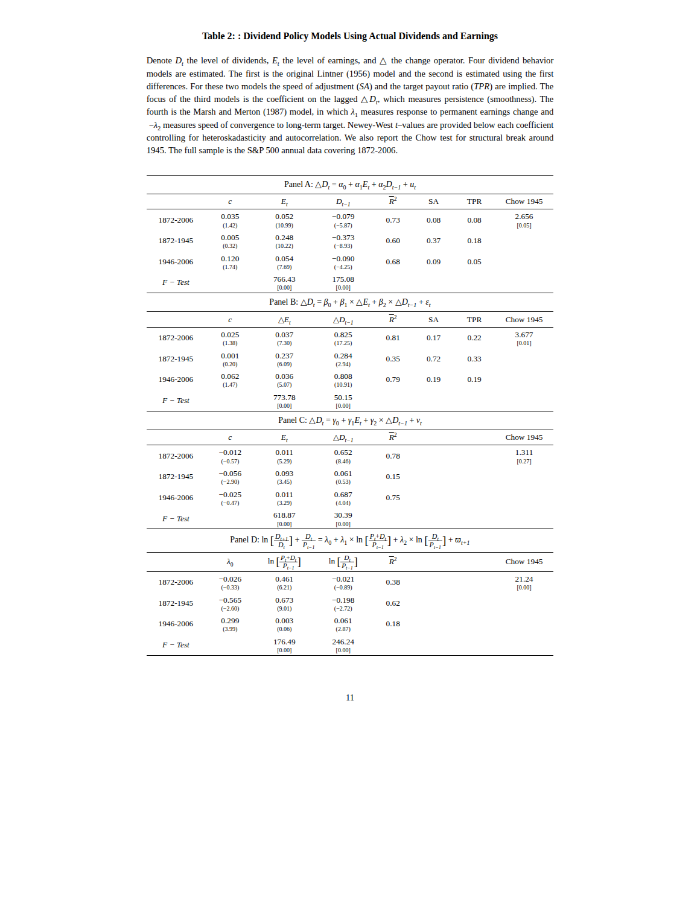Table 2: : Dividend Policy Models Using Actual Dividends and Earnings
Denote Dt the level of dividends, Et the level of earnings, and △ the change operator. Four dividend behavior models are estimated. The first is the original Lintner (1956) model and the second is estimated using the first differences. For these two models the speed of adjustment (SA) and the target payout ratio (TPR) are implied. The focus of the third models is the coefficient on the lagged △Dt, which measures persistence (smoothness). The fourth is the Marsh and Merton (1987) model, in which λ1 measures response to permanent earnings change and −λ2 measures speed of convergence to long-term target. Newey-West t–values are provided below each coefficient controlling for heteroskadasticity and autocorrelation. We also report the Chow test for structural break around 1945. The full sample is the S&P 500 annual data covering 1872-2006.
| Panel A: △ D t = α 0 + α 1 E t + α 2 D t−1 + u t |
| | c | E t | D t−1 | R 2 | SA | TPR | Chow 1945 |
| 1872-2006 | 0.035 (1.42) | 0.052 (10.99) | −0.079 (−5.87) | 0.73 | 0.08 | 0.08 | 2.656 [0.05] |
| 1872-1945 | 0.005 (0.32) | 0.248 (10.22) | −0.373 (−8.93) | 0.60 | 0.37 | 0.18 | |
| 1946-2006 | 0.120 (1.74) | 0.054 (7.69) | −0.090 (−4.25) | 0.68 | 0.09 | 0.05 | |
| F − Test | | 766.43 [0.00] | 175.08 [0.00] | | | | |
| Panel B: △ D t = β 0 + β 1 × △ E t + β 2 × △ D t−1 + ε t |
| | c | △ E t | △ D t−1 | R 2 | SA | TPR | Chow 1945 |
| 1872-2006 | 0.025 (1.38) | 0.037 (7.30) | 0.825 (17.25) | 0.81 | 0.17 | 0.22 | 3.677 [0.01] |
| 1872-1945 | 0.001 (0.20) | 0.237 (6.09) | 0.284 (2.94) | 0.35 | 0.72 | 0.33 | |
| 1946-2006 | 0.062 (1.47) | 0.036 (5.07) | 0.808 (10.91) | 0.79 | 0.19 | 0.19 | |
| F − Test | | 773.78 [0.00] | 50.15 [0.00] | | | | |
| Panel C: △ D t = γ 0 + γ 1 E t + γ 2 × △ D t−1 + v t |
| | c | E t | △ D t−1 | R 2 | | | Chow 1945 |
| 1872-2006 | −0.012 (−0.57) | 0.011 (5.29) | 0.652 (8.46) | 0.78 | | | 1.311 [0.27] |
| 1872-1945 | −0.056 (−2.90) | 0.093 (3.45) | 0.061 (0.53) | 0.15 | | | |
| 1946-2006 | −0.025 (−0.47) | 0.011 (3.29) | 0.687 (4.04) | 0.75 | | | |
| F − Test | | 618.87 [0.00] | 30.39 [0.00] | | | | |
| Panel D: ln [ D t+1 D t ] + D t P t−1 = λ 0 + λ 1 × ln [ P t + D t P t−1 ] + λ 2 × ln [ D t P t−1 ] + ϖ t+1 |
| | λ 0 | ln [ P t + D t P t−1 ] | ln [ D t P t−1 ] | R 2 | | | Chow 1945 |
| 1872-2006 | −0.026 (−0.33) | 0.461 (6.21) | −0.021 (−0.89) | 0.38 | | | 21.24 [0.00] |
| 1872-1945 | −0.565 (−2.60) | 0.673 (9.01) | −0.198 (−2.72) | 0.62 | | | |
| 1946-2006 | 0.299 (3.99) | 0.003 (0.06) | 0.061 (2.87) | 0.18 | | | |
| F − Test | | 176.49 [0.00] | 246.24 [0.00] | | | | |
11